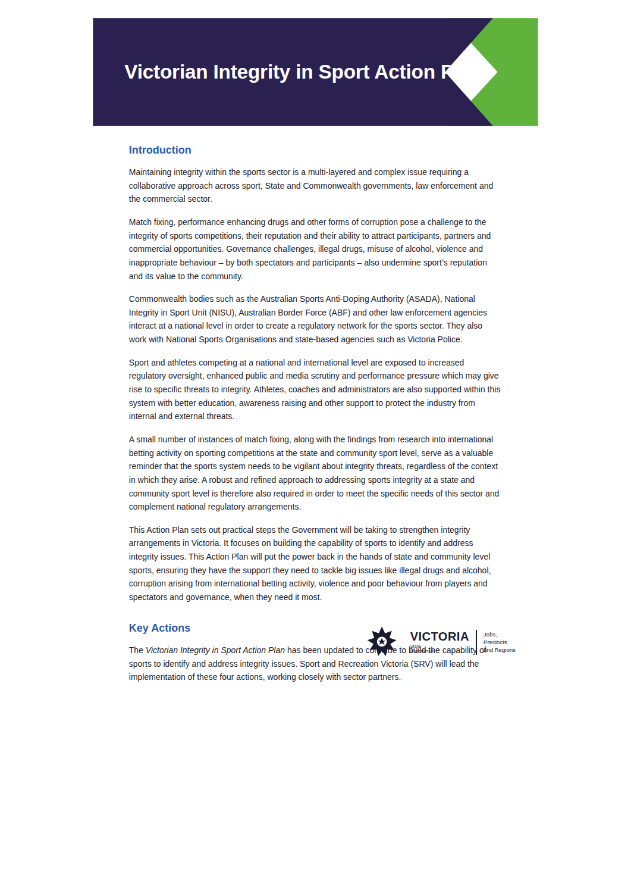Victorian Integrity in Sport Action Plan
Introduction
Maintaining integrity within the sports sector is a multi-layered and complex issue requiring a collaborative approach across sport, State and Commonwealth governments, law enforcement and the commercial sector.
Match fixing, performance enhancing drugs and other forms of corruption pose a challenge to the integrity of sports competitions, their reputation and their ability to attract participants, partners and commercial opportunities. Governance challenges, illegal drugs, misuse of alcohol, violence and inappropriate behaviour – by both spectators and participants – also undermine sport’s reputation and its value to the community.
Commonwealth bodies such as the Australian Sports Anti-Doping Authority (ASADA), National Integrity in Sport Unit (NISU), Australian Border Force (ABF) and other law enforcement agencies interact at a national level in order to create a regulatory network for the sports sector. They also work with National Sports Organisations and state-based agencies such as Victoria Police.
Sport and athletes competing at a national and international level are exposed to increased regulatory oversight, enhanced public and media scrutiny and performance pressure which may give rise to specific threats to integrity. Athletes, coaches and administrators are also supported within this system with better education, awareness raising and other support to protect the industry from internal and external threats.
A small number of instances of match fixing, along with the findings from research into international betting activity on sporting competitions at the state and community sport level, serve as a valuable reminder that the sports system needs to be vigilant about integrity threats, regardless of the context in which they arise. A robust and refined approach to addressing sports integrity at a state and community sport level is therefore also required in order to meet the specific needs of this sector and complement national regulatory arrangements.
This Action Plan sets out practical steps the Government will be taking to strengthen integrity arrangements in Victoria. It focuses on building the capability of sports to identify and address integrity issues. This Action Plan will put the power back in the hands of state and community level sports, ensuring they have the support they need to tackle big issues like illegal drugs and alcohol, corruption arising from international betting activity, violence and poor behaviour from players and spectators and governance, when they need it most.
Key Actions
The Victorian Integrity in Sport Action Plan has been updated to continue to build the capability of sports to identify and address integrity issues. Sport and Recreation Victoria (SRV) will lead the implementation of these four actions, working closely with sector partners.
VICTORIA State
Government
Jobs,
Precincts
and Regions